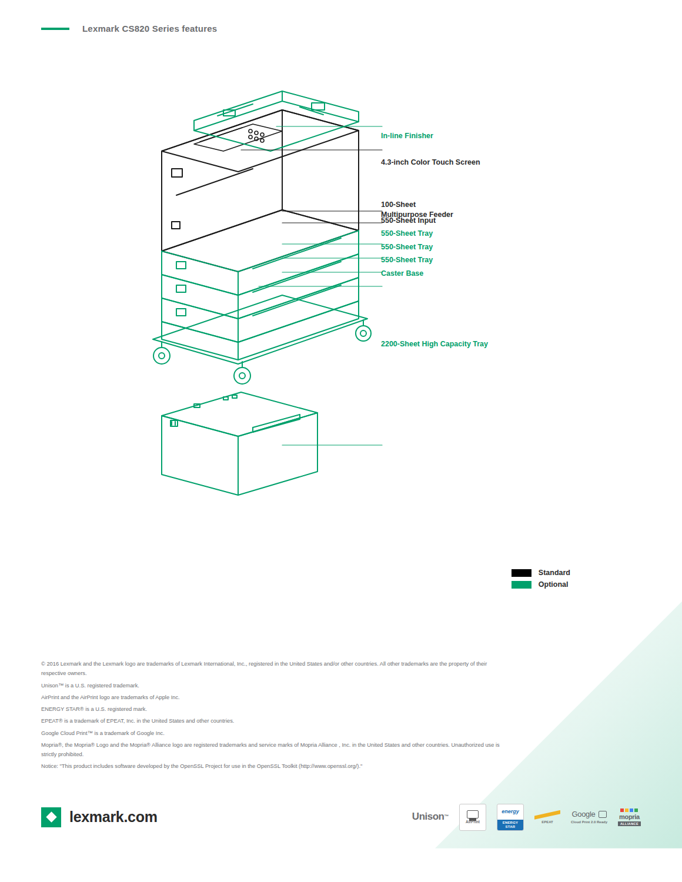Lexmark CS820 Series features
In-line Finisher 4.3-inch Color Touch Screen 100-Sheet
Multipurpose Feeder 550-Sheet Input 550-Sheet Tray 550-Sheet Tray 550-Sheet Tray Caster Base 2200-Sheet High Capacity Tray
Standard
Optional
© 2016 Lexmark and the Lexmark logo are trademarks of Lexmark International, Inc., registered in the United States and/or other countries. All other trademarks are the property of their respective owners.
Unison™ is a U.S. registered trademark.
AirPrint and the AirPrint logo are trademarks of Apple Inc.
ENERGY STAR® is a U.S. registered mark.
EPEAT® is a trademark of EPEAT, Inc. in the United States and other countries.
Google Cloud Print™ is a trademark of Google Inc.
Mopria®, the Mopria® Logo and the Mopria® Alliance logo are registered trademarks and service marks of Mopria Alliance , Inc. in the United States and other countries. Unauthorized use is strictly prohibited.
Notice: "This product includes software developed by the OpenSSL Project for use in the OpenSSL Toolkit (http://www.openssl.org/)."
lexmark.com
Unison™
AirPrint
energy ENERGY STAR
EPEAT
Google Cloud Print 2.0 Ready
mopria ALLIANCE